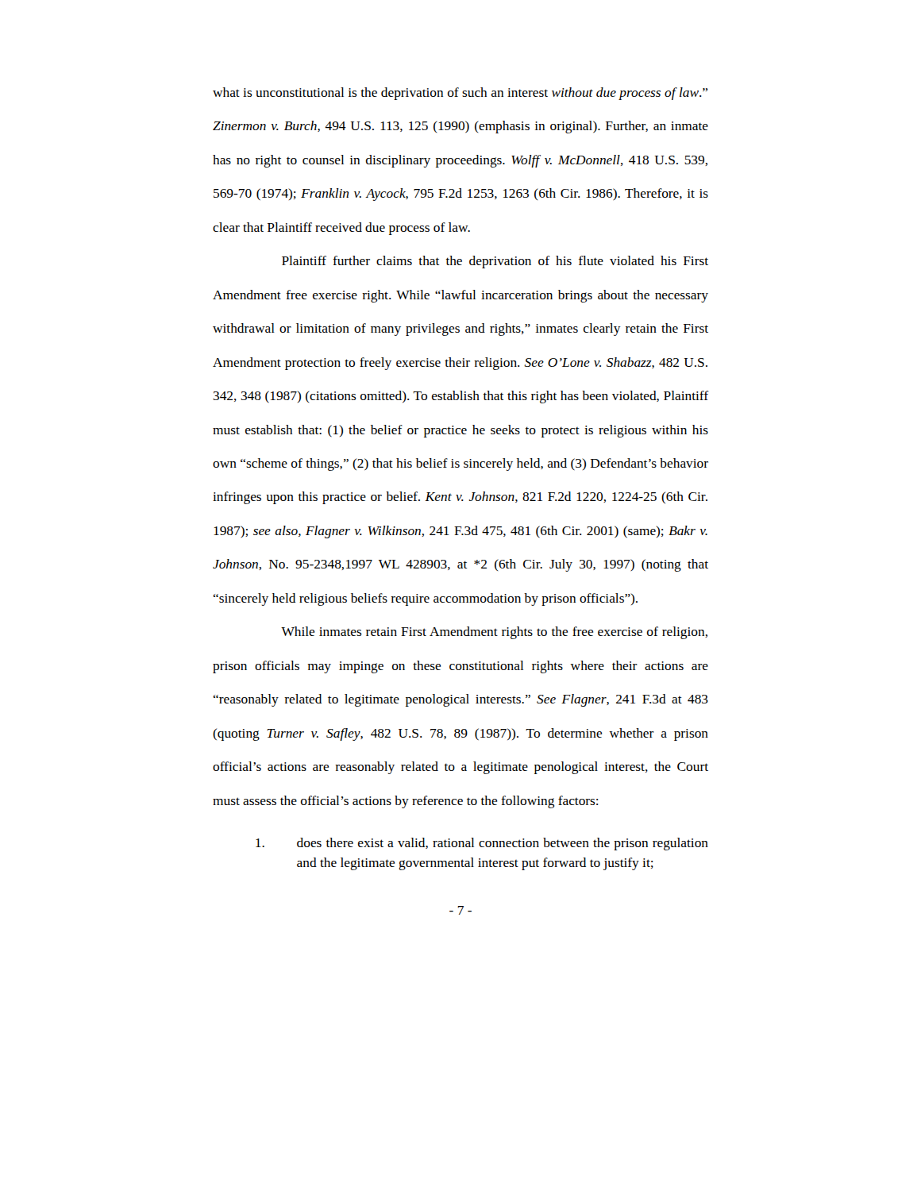what is unconstitutional is the deprivation of such an interest without due process of law.” Zinermon v. Burch, 494 U.S. 113, 125 (1990) (emphasis in original). Further, an inmate has no right to counsel in disciplinary proceedings. Wolff v. McDonnell, 418 U.S. 539, 569-70 (1974); Franklin v. Aycock, 795 F.2d 1253, 1263 (6th Cir. 1986). Therefore, it is clear that Plaintiff received due process of law.
Plaintiff further claims that the deprivation of his flute violated his First Amendment free exercise right. While “lawful incarceration brings about the necessary withdrawal or limitation of many privileges and rights,” inmates clearly retain the First Amendment protection to freely exercise their religion. See O’Lone v. Shabazz, 482 U.S. 342, 348 (1987) (citations omitted). To establish that this right has been violated, Plaintiff must establish that: (1) the belief or practice he seeks to protect is religious within his own “scheme of things,” (2) that his belief is sincerely held, and (3) Defendant’s behavior infringes upon this practice or belief. Kent v. Johnson, 821 F.2d 1220, 1224-25 (6th Cir. 1987); see also, Flagner v. Wilkinson, 241 F.3d 475, 481 (6th Cir. 2001) (same); Bakr v. Johnson, No. 95-2348,1997 WL 428903, at *2 (6th Cir. July 30, 1997) (noting that “sincerely held religious beliefs require accommodation by prison officials”).
While inmates retain First Amendment rights to the free exercise of religion, prison officials may impinge on these constitutional rights where their actions are “reasonably related to legitimate penological interests.” See Flagner, 241 F.3d at 483 (quoting Turner v. Safley, 482 U.S. 78, 89 (1987)). To determine whether a prison official’s actions are reasonably related to a legitimate penological interest, the Court must assess the official’s actions by reference to the following factors:
1.
does there exist a valid, rational connection between the prison regulation and the legitimate governmental interest put forward to justify it;
- 7 -